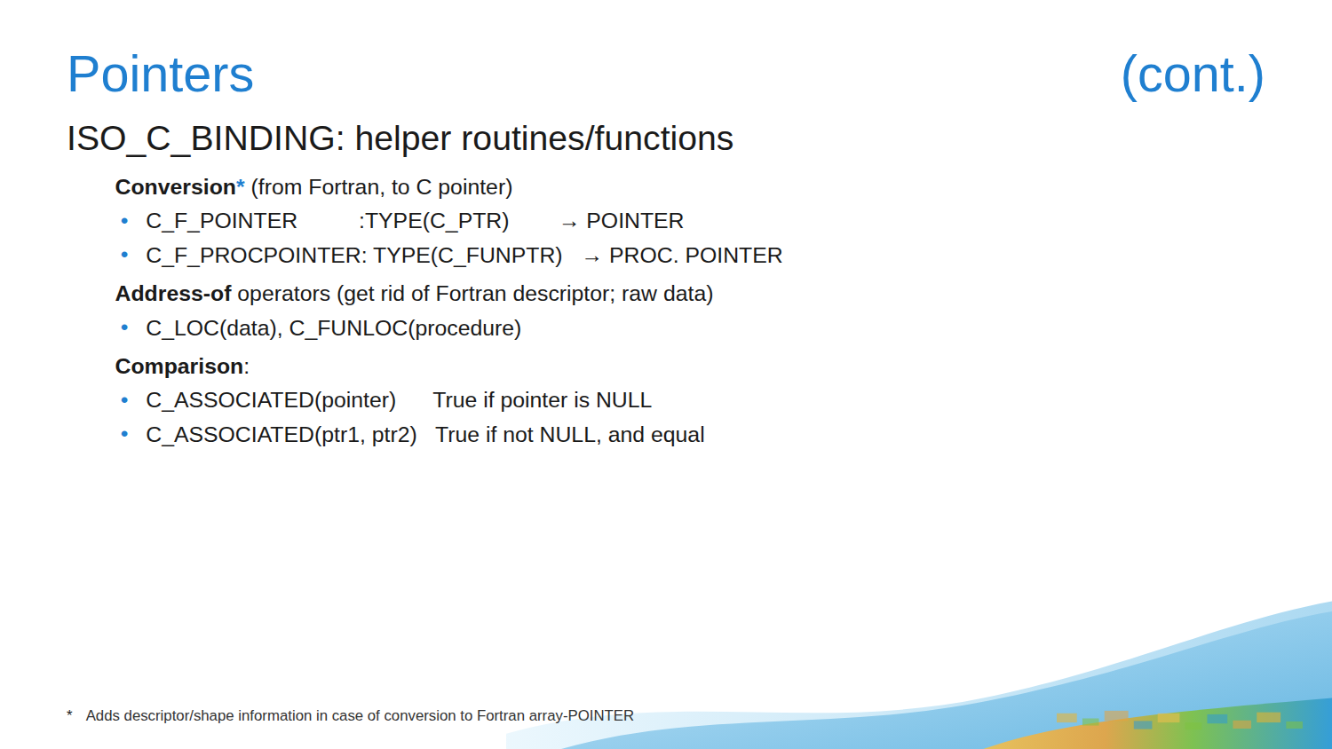Pointers(cont.)
ISO_C_BINDING: helper routines/functions
Conversion* (from Fortran, to C pointer)
C_F_POINTER :TYPE(C_PTR) → POINTER
C_F_PROCPOINTER: TYPE(C_FUNPTR) → PROC. POINTER
Address-of operators (get rid of Fortran descriptor; raw data)
C_LOC(data), C_FUNLOC(procedure)
Comparison:
C_ASSOCIATED(pointer) True if pointer is NULL
C_ASSOCIATED(ptr1, ptr2) True if not NULL, and equal
*Adds descriptor/shape information in case of conversion to Fortran array-POINTER